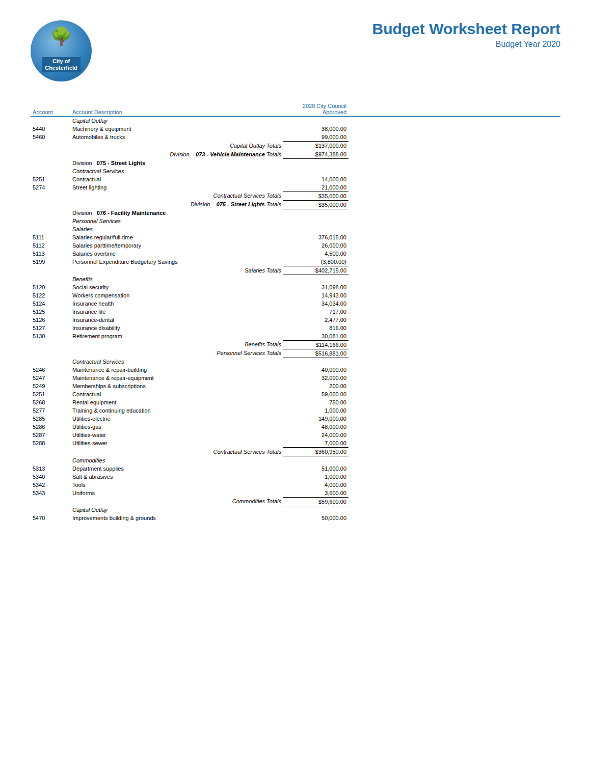🌳
City of
Chesterfield
Budget Worksheet Report
Budget Year 2020
| Account | Account Description | 2020 City Council Approved | |
| --- | --- | --- | --- |
| | Capital Outlay | | |
| 5440 | Machinery & equipment | 38,000.00 | |
| 5460 | Automobiles & trucks | 99,000.00 | |
| | Capital Outlay Totals | $137,000.00 | |
| | Division 073 - Vehicle Maintenance Totals | $974,388.00 | |
| | Division 075 - Street Lights | | |
| | Contractual Services | | |
| 5251 | Contractual | 14,000.00 | |
| 5274 | Street lighting | 21,000.00 | |
| | Contractual Services Totals | $35,000.00 | |
| | Division 075 - Street Lights Totals | $35,000.00 | |
| | Division 076 - Facility Maintenance | | |
| | Personnel Services | | |
| | Salaries | | |
| 5111 | Salaries regular/full-time | 376,015.00 | |
| 5112 | Salaries parttime/temporary | 26,000.00 | |
| 5113 | Salaries overtime | 4,500.00 | |
| 5199 | Personnel Expenditure Budgetary Savings | (3,800.00) | |
| | Salaries Totals | $402,715.00 | |
| | Benefits | | |
| 5120 | Social security | 31,098.00 | |
| 5122 | Workers compensation | 14,943.00 | |
| 5124 | Insurance health | 34,034.00 | |
| 5125 | Insurance life | 717.00 | |
| 5126 | Insurance-dental | 2,477.00 | |
| 5127 | Insurance disability | 816.00 | |
| 5130 | Retirement program | 30,081.00 | |
| | Benefits Totals | $114,166.00 | |
| | Personnel Services Totals | $516,881.00 | |
| | Contractual Services | | |
| 5246 | Maintenance & repair-building | 40,000.00 | |
| 5247 | Maintenance & repair-equipment | 32,000.00 | |
| 5249 | Memberships & subscriptions | 200.00 | |
| 5251 | Contractual | 59,000.00 | |
| 5268 | Rental equipment | 750.00 | |
| 5277 | Training & continuing education | 1,000.00 | |
| 5285 | Utilities-electric | 149,000.00 | |
| 5286 | Utilities-gas | 48,000.00 | |
| 5287 | Utilities-water | 24,000.00 | |
| 5288 | Utilities-sewer | 7,000.00 | |
| | Contractual Services Totals | $360,950.00 | |
| | Commodities | | |
| 5313 | Department supplies | 51,000.00 | |
| 5340 | Salt & abrasives | 1,000.00 | |
| 5342 | Tools | 4,000.00 | |
| 5343 | Uniforms | 3,600.00 | |
| | Commodities Totals | $59,600.00 | |
| | Capital Outlay | | |
| 5470 | Improvements building & grounds | 50,000.00 | |